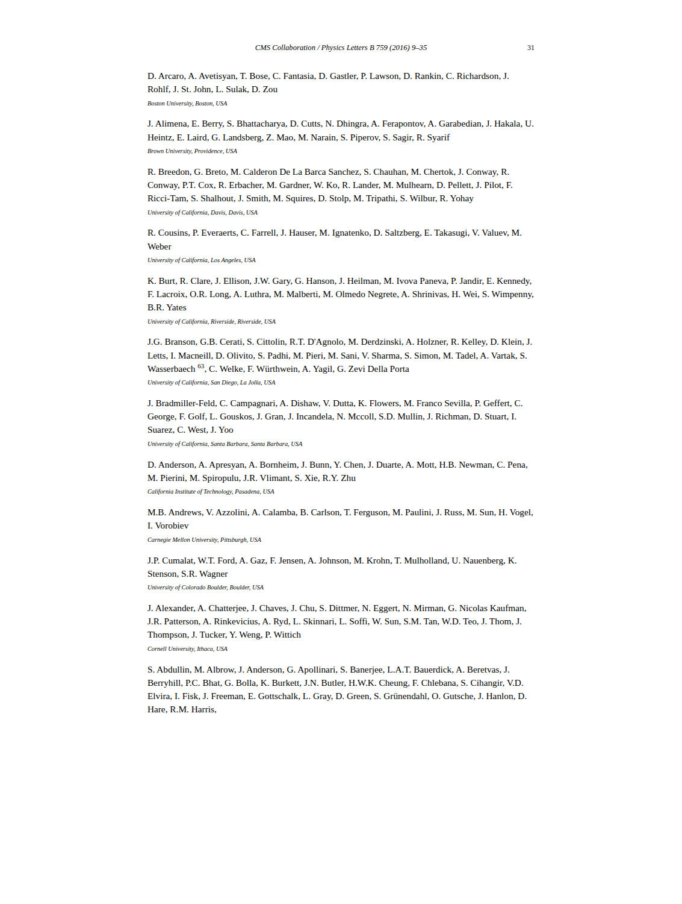CMS Collaboration / Physics Letters B 759 (2016) 9–35 31
D. Arcaro, A. Avetisyan, T. Bose, C. Fantasia, D. Gastler, P. Lawson, D. Rankin, C. Richardson, J. Rohlf, J. St. John, L. Sulak, D. Zou
Boston University, Boston, USA
J. Alimena, E. Berry, S. Bhattacharya, D. Cutts, N. Dhingra, A. Ferapontov, A. Garabedian, J. Hakala, U. Heintz, E. Laird, G. Landsberg, Z. Mao, M. Narain, S. Piperov, S. Sagir, R. Syarif
Brown University, Providence, USA
R. Breedon, G. Breto, M. Calderon De La Barca Sanchez, S. Chauhan, M. Chertok, J. Conway, R. Conway, P.T. Cox, R. Erbacher, M. Gardner, W. Ko, R. Lander, M. Mulhearn, D. Pellett, J. Pilot, F. Ricci-Tam, S. Shalhout, J. Smith, M. Squires, D. Stolp, M. Tripathi, S. Wilbur, R. Yohay
University of California, Davis, Davis, USA
R. Cousins, P. Everaerts, C. Farrell, J. Hauser, M. Ignatenko, D. Saltzberg, E. Takasugi, V. Valuev, M. Weber
University of California, Los Angeles, USA
K. Burt, R. Clare, J. Ellison, J.W. Gary, G. Hanson, J. Heilman, M. Ivova Paneva, P. Jandir, E. Kennedy, F. Lacroix, O.R. Long, A. Luthra, M. Malberti, M. Olmedo Negrete, A. Shrinivas, H. Wei, S. Wimpenny, B.R. Yates
University of California, Riverside, Riverside, USA
J.G. Branson, G.B. Cerati, S. Cittolin, R.T. D'Agnolo, M. Derdzinski, A. Holzner, R. Kelley, D. Klein, J. Letts, I. Macneill, D. Olivito, S. Padhi, M. Pieri, M. Sani, V. Sharma, S. Simon, M. Tadel, A. Vartak, S. Wasserbaech 63, C. Welke, F. Würthwein, A. Yagil, G. Zevi Della Porta
University of California, San Diego, La Jolla, USA
J. Bradmiller-Feld, C. Campagnari, A. Dishaw, V. Dutta, K. Flowers, M. Franco Sevilla, P. Geffert, C. George, F. Golf, L. Gouskos, J. Gran, J. Incandela, N. Mccoll, S.D. Mullin, J. Richman, D. Stuart, I. Suarez, C. West, J. Yoo
University of California, Santa Barbara, Santa Barbara, USA
D. Anderson, A. Apresyan, A. Bornheim, J. Bunn, Y. Chen, J. Duarte, A. Mott, H.B. Newman, C. Pena, M. Pierini, M. Spiropulu, J.R. Vlimant, S. Xie, R.Y. Zhu
California Institute of Technology, Pasadena, USA
M.B. Andrews, V. Azzolini, A. Calamba, B. Carlson, T. Ferguson, M. Paulini, J. Russ, M. Sun, H. Vogel, I. Vorobiev
Carnegie Mellon University, Pittsburgh, USA
J.P. Cumalat, W.T. Ford, A. Gaz, F. Jensen, A. Johnson, M. Krohn, T. Mulholland, U. Nauenberg, K. Stenson, S.R. Wagner
University of Colorado Boulder, Boulder, USA
J. Alexander, A. Chatterjee, J. Chaves, J. Chu, S. Dittmer, N. Eggert, N. Mirman, G. Nicolas Kaufman, J.R. Patterson, A. Rinkevicius, A. Ryd, L. Skinnari, L. Soffi, W. Sun, S.M. Tan, W.D. Teo, J. Thom, J. Thompson, J. Tucker, Y. Weng, P. Wittich
Cornell University, Ithaca, USA
S. Abdullin, M. Albrow, J. Anderson, G. Apollinari, S. Banerjee, L.A.T. Bauerdick, A. Beretvas, J. Berryhill, P.C. Bhat, G. Bolla, K. Burkett, J.N. Butler, H.W.K. Cheung, F. Chlebana, S. Cihangir, V.D. Elvira, I. Fisk, J. Freeman, E. Gottschalk, L. Gray, D. Green, S. Grünendahl, O. Gutsche, J. Hanlon, D. Hare, R.M. Harris,